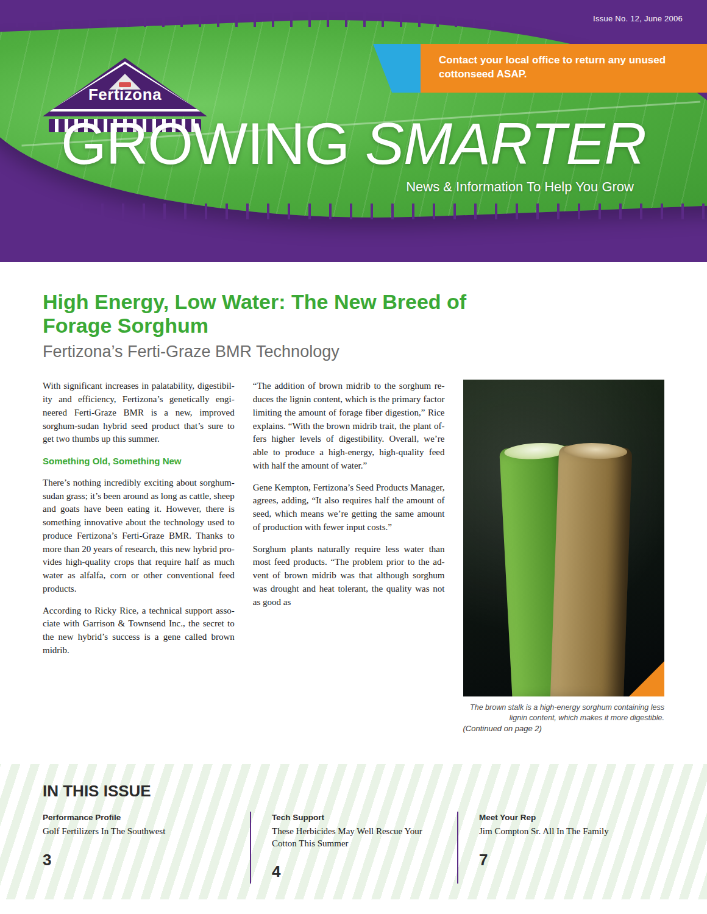Issue No. 12, June 2006
Fertizona
Contact your local office to return any unused cottonseed ASAP.
GROWING SMARTER
News & Information To Help You Grow
High Energy, Low Water: The New Breed of
Forage Sorghum
Fertizona’s Ferti-Graze BMR Technology
With significant increases in palatability, digestibility and efficiency, Fertizona’s genetically engineered Ferti-Graze BMR is a new, improved sorghum-sudan hybrid seed product that’s sure to get two thumbs up this summer.
Something Old, Something New
There’s nothing incredibly exciting about sorghum-sudan grass; it’s been around as long as cattle, sheep and goats have been eating it. However, there is something innovative about the technology used to produce Fertizona’s Ferti-Graze BMR. Thanks to more than 20 years of research, this new hybrid provides high-quality crops that require half as much water as alfalfa, corn or other conventional feed products.
According to Ricky Rice, a technical support associate with Garrison & Townsend Inc., the secret to the new hybrid’s success is a gene called brown midrib.
“The addition of brown midrib to the sorghum reduces the lignin content, which is the primary factor limiting the amount of forage fiber digestion,” Rice explains. “With the brown midrib trait, the plant offers higher levels of digestibility. Overall, we’re able to produce a high-energy, high-quality feed with half the amount of water.”
Gene Kempton, Fertizona’s Seed Products Manager, agrees, adding, “It also requires half the amount of seed, which means we’re getting the same amount of production with fewer input costs.”
Sorghum plants naturally require less water than most feed products. “The problem prior to the advent of brown midrib was that although sorghum was drought and heat tolerant, the quality was not as good as
The brown stalk is a high-energy sorghum containing less lignin content, which makes it more digestible.
(Continued on page 2)
IN THIS ISSUE
Performance Profile
Golf Fertilizers In The Southwest
3
Tech Support
These Herbicides May Well Rescue Your Cotton This Summer
4
Meet Your Rep
Jim Compton Sr. All In The Family
7